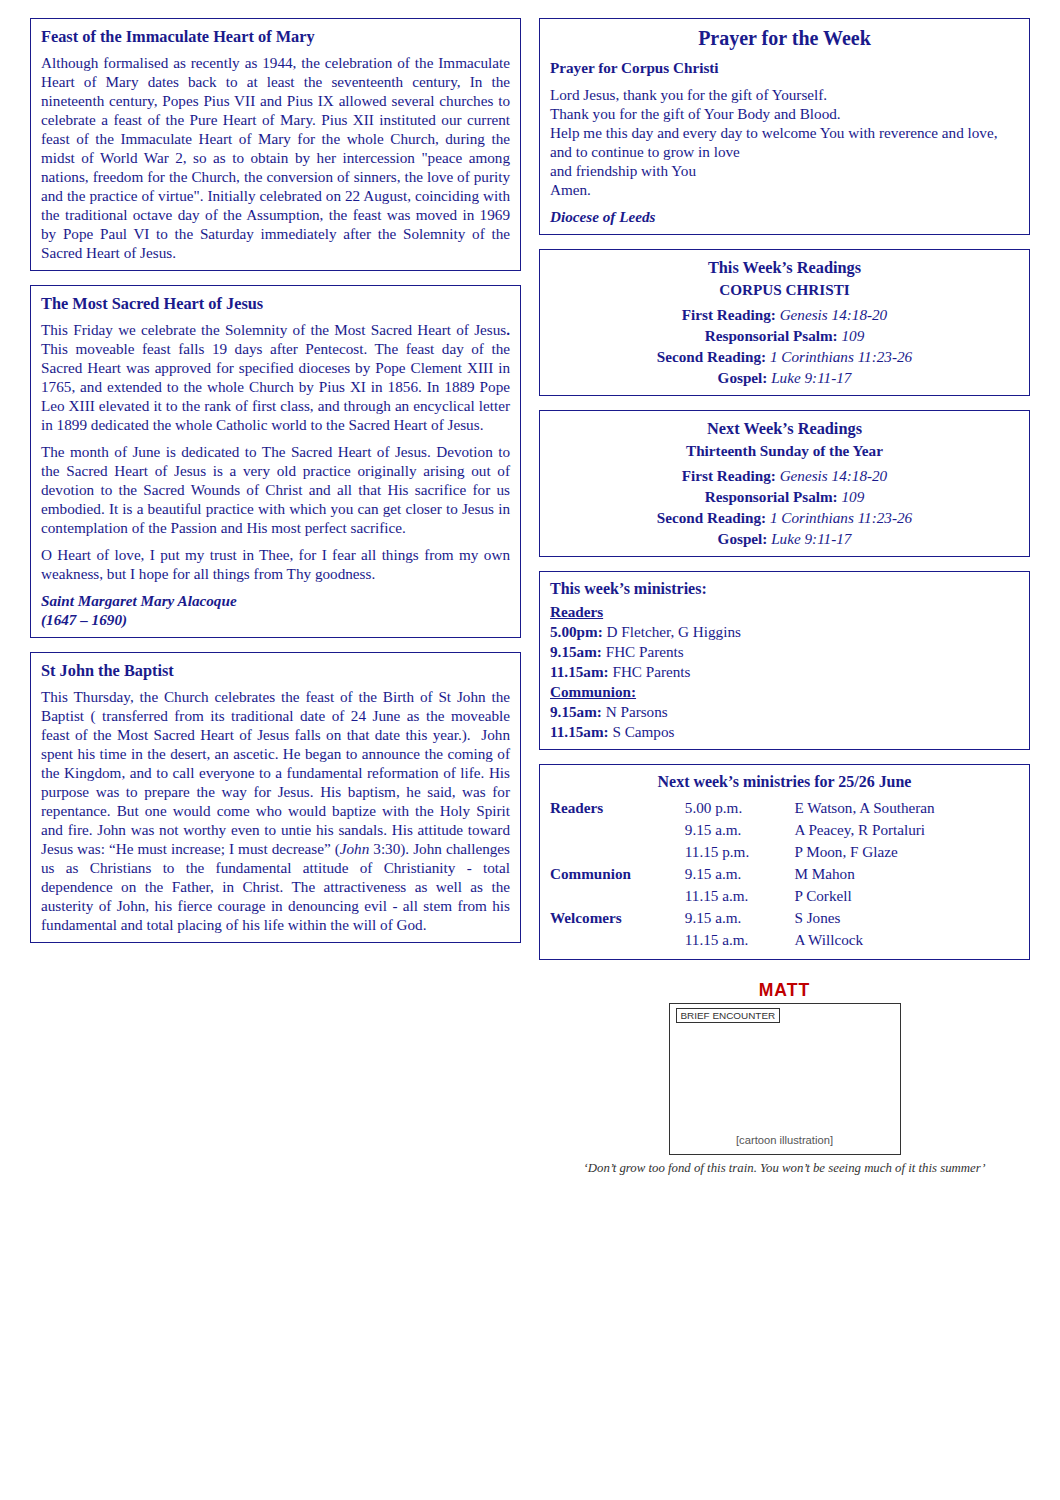Feast of the Immaculate Heart of Mary
Although formalised as recently as 1944, the celebration of the Immaculate Heart of Mary dates back to at least the seventeenth century, In the nineteenth century, Popes Pius VII and Pius IX allowed several churches to celebrate a feast of the Pure Heart of Mary. Pius XII instituted our current feast of the Immaculate Heart of Mary for the whole Church, during the midst of World War 2, so as to obtain by her intercession "peace among nations, freedom for the Church, the conversion of sinners, the love of purity and the practice of virtue". Initially celebrated on 22 August, coinciding with the traditional octave day of the Assumption, the feast was moved in 1969 by Pope Paul VI to the Saturday immediately after the Solemnity of the Sacred Heart of Jesus.
The Most Sacred Heart of Jesus
This Friday we celebrate the Solemnity of the Most Sacred Heart of Jesus. This moveable feast falls 19 days after Pentecost. The feast day of the Sacred Heart was approved for specified dioceses by Pope Clement XIII in 1765, and extended to the whole Church by Pius XI in 1856. In 1889 Pope Leo XIII elevated it to the rank of first class, and through an encyclical letter in 1899 dedicated the whole Catholic world to the Sacred Heart of Jesus.
The month of June is dedicated to The Sacred Heart of Jesus. Devotion to the Sacred Heart of Jesus is a very old practice originally arising out of devotion to the Sacred Wounds of Christ and all that His sacrifice for us embodied. It is a beautiful practice with which you can get closer to Jesus in contemplation of the Passion and His most perfect sacrifice.
O Heart of love, I put my trust in Thee, for I fear all things from my own weakness, but I hope for all things from Thy goodness.
Saint Margaret Mary Alacoque
(1647 – 1690)
St John the Baptist
This Thursday, the Church celebrates the feast of the Birth of St John the Baptist ( transferred from its traditional date of 24 June as the moveable feast of the Most Sacred Heart of Jesus falls on that date this year.). John spent his time in the desert, an ascetic. He began to announce the coming of the Kingdom, and to call everyone to a fundamental reformation of life. His purpose was to prepare the way for Jesus. His baptism, he said, was for repentance. But one would come who would baptize with the Holy Spirit and fire. John was not worthy even to untie his sandals. His attitude toward Jesus was: “He must increase; I must decrease” (John 3:30). John challenges us as Christians to the fundamental attitude of Christianity - total dependence on the Father, in Christ. The attractiveness as well as the austerity of John, his fierce courage in denouncing evil - all stem from his fundamental and total placing of his life within the will of God.
Prayer for the Week
Prayer for Corpus Christi
Lord Jesus, thank you for the gift of Yourself.
Thank you for the gift of Your Body and Blood.
Help me this day and every day to welcome You with reverence and love,
and to continue to grow in love
and friendship with You
Amen.
Diocese of Leeds
This Week’s Readings
CORPUS CHRISTI
First Reading: Genesis 14:18-20
Responsorial Psalm: 109
Second Reading: 1 Corinthians 11:23-26
Gospel: Luke 9:11-17
Next Week’s Readings
Thirteenth Sunday of the Year
First Reading: Genesis 14:18-20
Responsorial Psalm: 109
Second Reading: 1 Corinthians 11:23-26
Gospel: Luke 9:11-17
This week’s ministries:
Readers
5.00pm: D Fletcher, G Higgins
9.15am: FHC Parents
11.15am: FHC Parents
Communion:
9.15am: N Parsons
11.15am: S Campos
Next week’s ministries for 25/26 June
| Readers | 5.00 p.m. | E Watson, A Southeran |
| 9.15 a.m. | A Peacey, R Portaluri |
| 11.15 p.m. | P Moon, F Glaze |
| Communion | 9.15 a.m. | M Mahon |
| 11.15 a.m. | P Corkell |
| Welcomers | 9.15 a.m. | S Jones |
| 11.15 a.m. | A Willcock |
MATT
BRIEF ENCOUNTER
[cartoon illustration]
‘Don’t grow too fond of this train. You won’t be seeing much of it this summer’